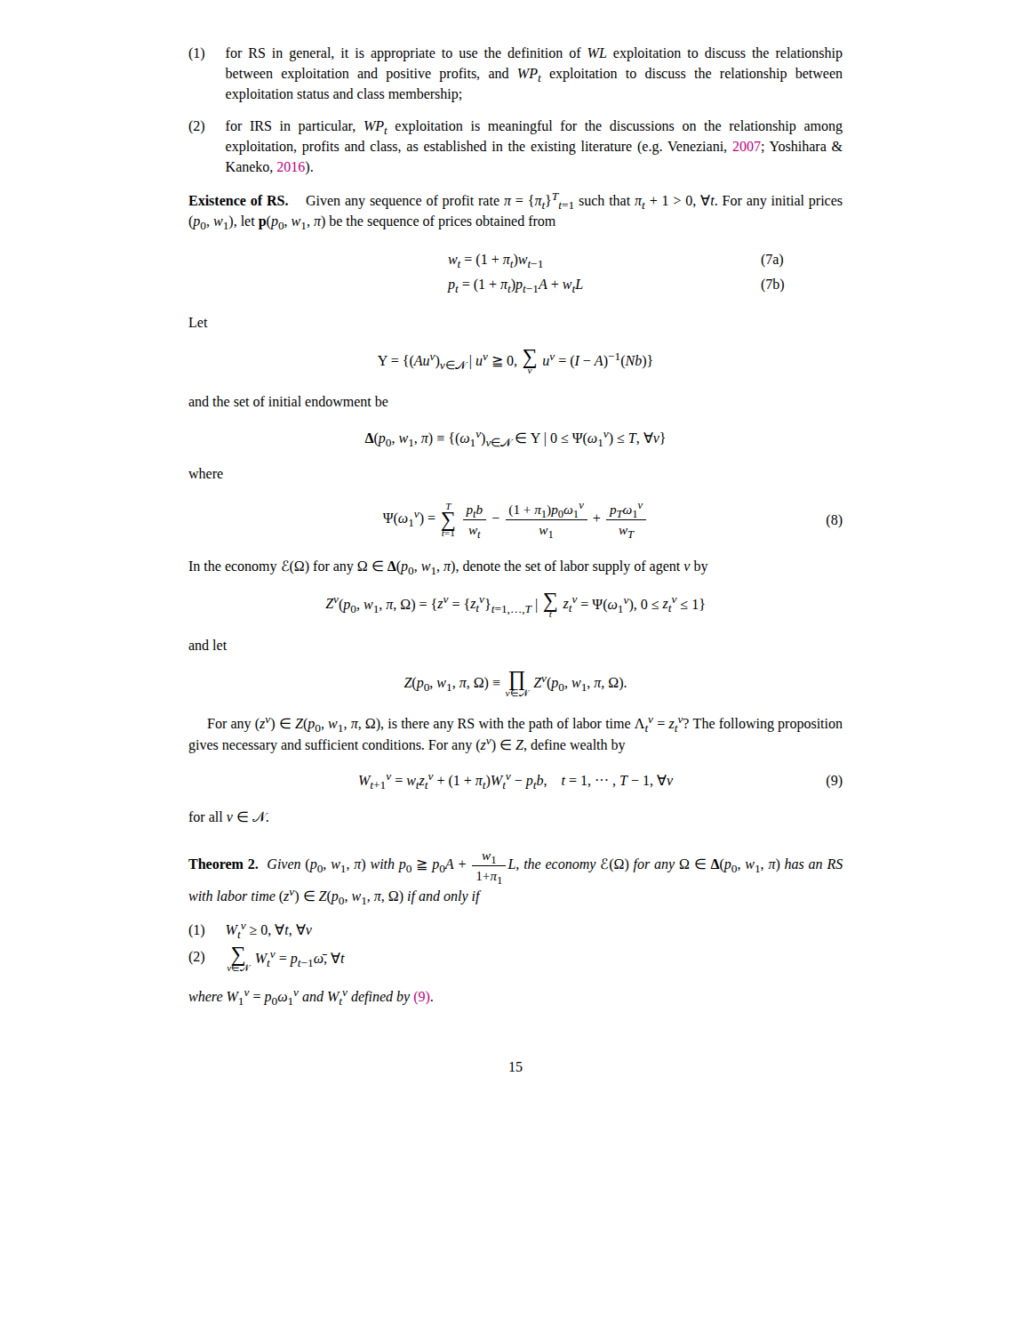for RS in general, it is appropriate to use the definition of WL exploitation to discuss the relationship between exploitation and positive profits, and WPt exploitation to discuss the relationship between exploitation status and class membership;
for IRS in particular, WPt exploitation is meaningful for the discussions on the relationship among exploitation, profits and class, as established in the existing literature (e.g. Veneziani, 2007; Yoshihara & Kaneko, 2016).
Existence of RS. Given any sequence of profit rate π = {πt}Tt=1 such that πt + 1 > 0, ∀t. For any initial prices (p0, w1), let p(p0, w1, π) be the sequence of prices obtained from
wt = (1 + πt)wt−1(7a)
pt = (1 + πt)pt−1A + wtL(7b)
Let
Υ = {(Auν)ν∈𝒩 | uν ≧ 0, ∑ν uν = (I − A)−1(Nb)}
and the set of initial endowment be
Δ(p0, w1, π) ≡ {(ω1ν)ν∈𝒩 ∈ Υ | 0 ≤ Ψ(ω1ν) ≤ T, ∀ν}
where
(8) Ψ(ω1ν) = T∑t=1 ptb wt − (1 + π1)p0ω1ν w1 + pTω1ν wT
In the economy ℰ(Ω) for any Ω ∈ Δ(p0, w1, π), denote the set of labor supply of agent ν by
Zν(p0, w1, π, Ω) = {zν = {ztν}t=1,…,T | ∑t ztν = Ψ(ω1ν), 0 ≤ ztν ≤ 1}
and let
Z(p0, w1, π, Ω) ≡ ∏ν∈𝒩 Zν(p0, w1, π, Ω).
For any (zν) ∈ Z(p0, w1, π, Ω), is there any RS with the path of labor time Λtν = ztν? The following proposition gives necessary and sufficient conditions. For any (zν) ∈ Z, define wealth by
(9) Wt+1ν = wtztν + (1 + πt)Wtν − ptb, t = 1, ··· , T − 1, ∀ν
for all ν ∈ 𝒩.
Theorem 2. Given (p0, w1, π) with p0 ≧ p0A + w11+π1 L, the economy ℰ(Ω) for any Ω ∈ Δ(p0, w1, π) has an RS with labor time (zν) ∈ Z(p0, w1, π, Ω) if and only if
Wtν ≥ 0, ∀t, ∀ν
∑ν∈𝒩 Wtν = pt−1ω̄, ∀t
where W1ν = p0ω1ν and Wtν defined by (9).
15